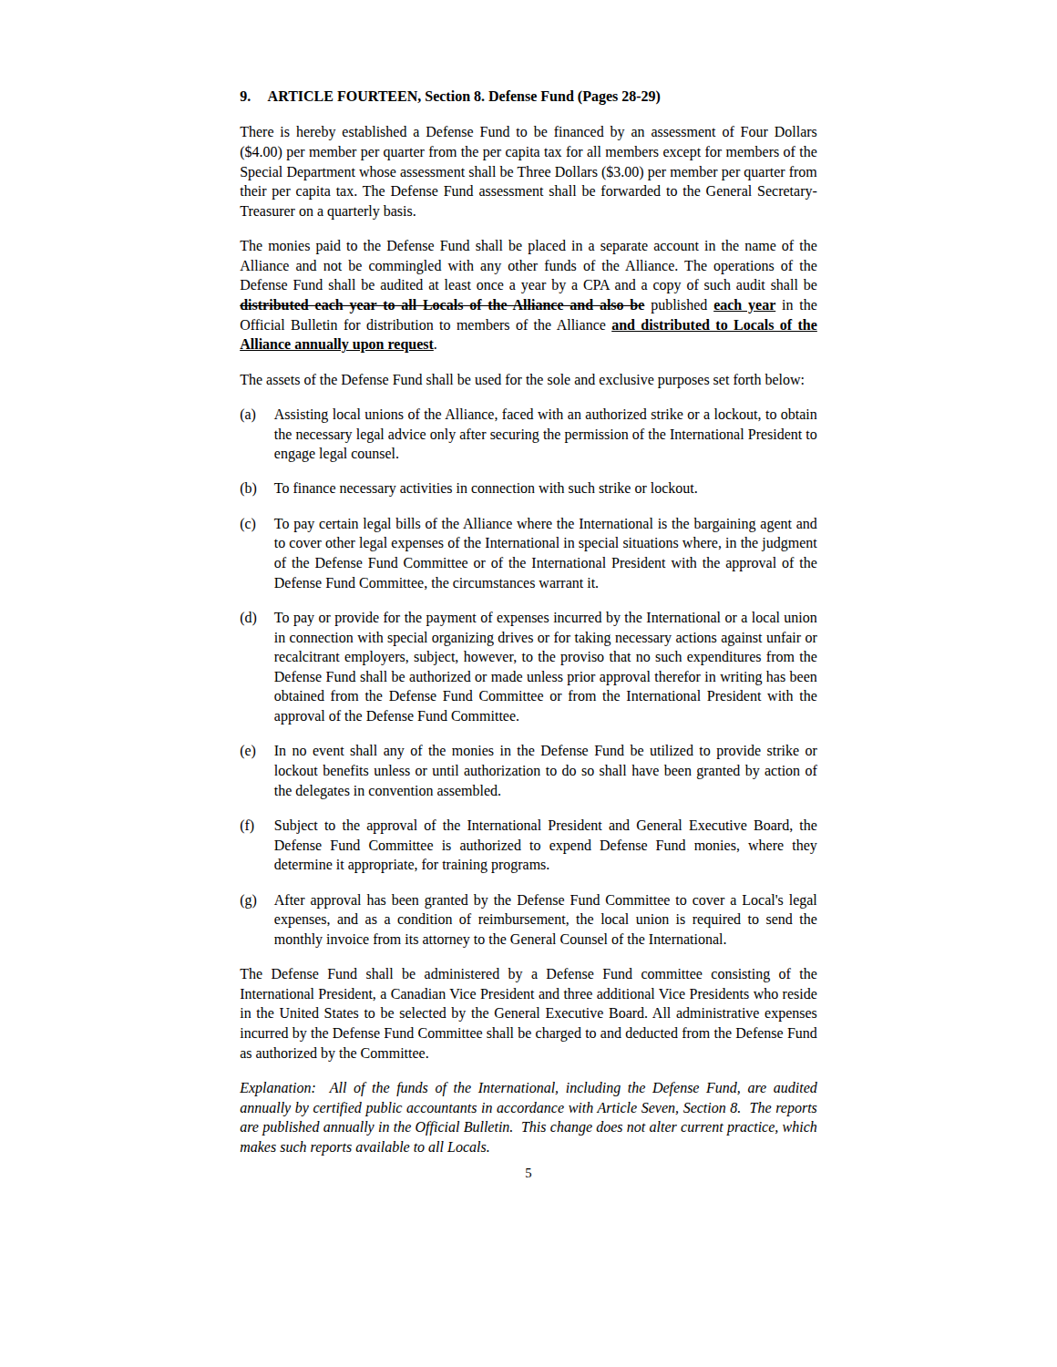9. ARTICLE FOURTEEN, Section 8. Defense Fund (Pages 28-29)
There is hereby established a Defense Fund to be financed by an assessment of Four Dollars ($4.00) per member per quarter from the per capita tax for all members except for members of the Special Department whose assessment shall be Three Dollars ($3.00) per member per quarter from their per capita tax. The Defense Fund assessment shall be forwarded to the General Secretary-Treasurer on a quarterly basis.
The monies paid to the Defense Fund shall be placed in a separate account in the name of the Alliance and not be commingled with any other funds of the Alliance. The operations of the Defense Fund shall be audited at least once a year by a CPA and a copy of such audit shall be distributed each year to all Locals of the Alliance and also be published each year in the Official Bulletin for distribution to members of the Alliance and distributed to Locals of the Alliance annually upon request.
The assets of the Defense Fund shall be used for the sole and exclusive purposes set forth below:
(a) Assisting local unions of the Alliance, faced with an authorized strike or a lockout, to obtain the necessary legal advice only after securing the permission of the International President to engage legal counsel.
(b) To finance necessary activities in connection with such strike or lockout.
(c) To pay certain legal bills of the Alliance where the International is the bargaining agent and to cover other legal expenses of the International in special situations where, in the judgment of the Defense Fund Committee or of the International President with the approval of the Defense Fund Committee, the circumstances warrant it.
(d) To pay or provide for the payment of expenses incurred by the International or a local union in connection with special organizing drives or for taking necessary actions against unfair or recalcitrant employers, subject, however, to the proviso that no such expenditures from the Defense Fund shall be authorized or made unless prior approval therefor in writing has been obtained from the Defense Fund Committee or from the International President with the approval of the Defense Fund Committee.
(e) In no event shall any of the monies in the Defense Fund be utilized to provide strike or lockout benefits unless or until authorization to do so shall have been granted by action of the delegates in convention assembled.
(f) Subject to the approval of the International President and General Executive Board, the Defense Fund Committee is authorized to expend Defense Fund monies, where they determine it appropriate, for training programs.
(g) After approval has been granted by the Defense Fund Committee to cover a Local's legal expenses, and as a condition of reimbursement, the local union is required to send the monthly invoice from its attorney to the General Counsel of the International.
The Defense Fund shall be administered by a Defense Fund committee consisting of the International President, a Canadian Vice President and three additional Vice Presidents who reside in the United States to be selected by the General Executive Board. All administrative expenses incurred by the Defense Fund Committee shall be charged to and deducted from the Defense Fund as authorized by the Committee.
Explanation: All of the funds of the International, including the Defense Fund, are audited annually by certified public accountants in accordance with Article Seven, Section 8. The reports are published annually in the Official Bulletin. This change does not alter current practice, which makes such reports available to all Locals.
5